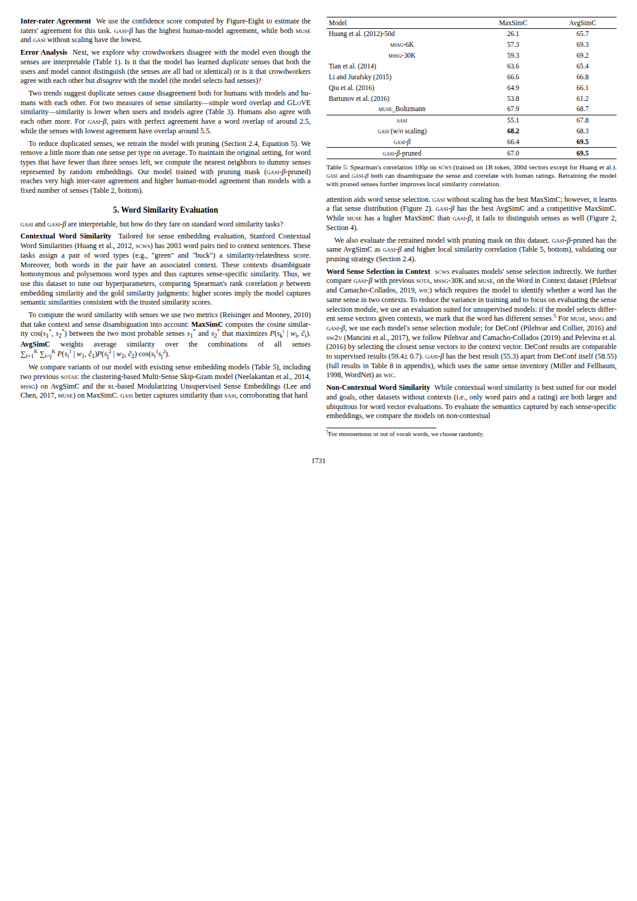Inter-rater Agreement We use the confidence score computed by Figure-Eight to estimate the raters' agreement for this task. gasi-β has the highest human-model agreement, while both muse and gasi without scaling have the lowest.
Error Analysis Next, we explore why crowdworkers disagree with the model even though the senses are interpretable (Table 1). Is it that the model has learned duplicate senses that both the users and model cannot distinguish (the senses are all bad or identical) or is it that crowdworkers agree with each other but disagree with the model (the model selects bad senses)?
Two trends suggest duplicate senses cause disagreement both for humans with models and humans with each other. For two measures of sense similarity—simple word overlap and GLoVE similarity—similarity is lower when users and models agree (Table 3). Humans also agree with each other more. For gasi-β, pairs with perfect agreement have a word overlap of around 2.5, while the senses with lowest agreement have overlap around 5.5.
To reduce duplicated senses, we retrain the model with pruning (Section 2.4, Equation 5). We remove a little more than one sense per type on average. To maintain the original setting, for word types that have fewer than three senses left, we compute the nearest neighbors to dummy senses represented by random embeddings. Our model trained with pruning mask (gasi-β-pruned) reaches very high inter-rater agreement and higher human-model agreement than models with a fixed number of senses (Table 2, bottom).
5. Word Similarity Evaluation
gasi and gasi-β are interpretable, but how do they fare on standard word similarity tasks?
Contextual Word Similarity Tailored for sense embedding evaluation, Stanford Contextual Word Similarities (Huang et al., 2012, scws) has 2003 word pairs tied to context sentences. These tasks assign a pair of word types (e.g., "green" and "buck") a similarity/relatedness score. Moreover, both words in the pair have an associated context. These contexts disambiguate homonymous and polysemous word types and thus captures sense-specific similarity. Thus, we use this dataset to tune our hyperparameters, comparing Spearman's rank correlation ρ between embedding similarity and the gold similarity judgments: higher scores imply the model captures semantic similarities consistent with the trusted similarity scores.
To compute the word similarity with senses we use two metrics (Reisinger and Mooney, 2010) that take context and sense disambiguation into account: MaxSimC computes the cosine similarity cos(s1*, s2*) between the two most probable senses s1* and s2* that maximizes P(ski | wi, c̃i). AvgSimC weights average similarity over the combinations of all senses ∑i=1K ∑i=jK P(si1 | w1, c̃1)P(sj2 | w2, c̃2) cos(si1sj2).
We compare variants of our model with existing sense embedding models (Table 5), including two previous sotas: the clustering-based Multi-Sense Skip-Gram model (Neelakantan et al., 2014, mssg) on AvgSimC and the rl-based Modularizing Unsupervised Sense Embeddings (Lee and Chen, 2017, muse) on MaxSimC. gasi better captures similarity than sasi, corroborating that hard
| Model | MaxSimC | AvgSimC |
| --- | --- | --- |
| Huang et al. (2012)-50d | 26.1 | 65.7 |
| mssg -6K | 57.3 | 69.3 |
| mssg -30K | 59.3 | 69.2 |
| Tian et al. (2014) | 63.6 | 65.4 |
| Li and Jurafsky (2015) | 66.6 | 66.8 |
| Qiu et al. (2016) | 64.9 | 66.1 |
| Bartunov et al. (2016) | 53.8 | 61.2 |
| muse _Boltzmann | 67.9 | 68.7 |
| sasi | 55.1 | 67.8 |
| gasi (w/o scaling) | 68.2 | 68.3 |
| gasi - β | 66.4 | 69.5 |
| gasi - β -pruned | 67.0 | 69.5 |
Table 5: Spearman's correlation 100ρ on scws (trained on 1B token, 300d vectors except for Huang et al.). gasi and gasi-β both can disambiguate the sense and correlate with human ratings. Retraining the model with pruned senses further improves local similarity correlation.
attention aids word sense selection. gasi without scaling has the best MaxSimC; however, it learns a flat sense distribution (Figure 2). gasi-β has the best AvgSimC and a competitive MaxSimC. While muse has a higher MaxSimC than gasi-β, it fails to distinguish senses as well (Figure 2, Section 4).
We also evaluate the retrained model with pruning mask on this dataset. gasi-β-pruned has the same AvgSimC as gasi-β and higher local similarity correlation (Table 5, bottom), validating our pruning strategy (Section 2.4).
Word Sense Selection in Context scws evaluates models' sense selection indirectly. We further compare gasi-β with previous sota, mssg-30K and muse, on the Word in Context dataset (Pilehvar and Camacho-Collados, 2019, wic) which requires the model to identify whether a word has the same sense in two contexts. To reduce the variance in training and to focus on evaluating the sense selection module, we use an evaluation suited for unsupervised models: if the model selects different sense vectors given contexts, we mark that the word has different senses.5 For muse, mssg and gasi-β, we use each model's sense selection module; for DeConf (Pilehvar and Collier, 2016) and sw2v (Mancini et al., 2017), we follow Pilehvar and Camacho-Collados (2019) and Pelevina et al. (2016) by selecting the closest sense vectors to the context vector. DeConf results are comparable to supervised results (59.4± 0.7). gasi-β has the best result (55.3) apart from DeConf itself (58.55)(full results in Table 8 in appendix), which uses the same sense inventory (Miller and Fellbaum, 1998, WordNet) as wic.
Non-Contextual Word Similarity While contextual word similarity is best suited for our model and goals, other datasets without contexts (i.e., only word pairs and a rating) are both larger and ubiquitous for word vector evaluations. To evaluate the semantics captured by each sense-specific embeddings, we compare the models on non-contextual
5For monosemous or out of vocab words, we choose randomly.
1731